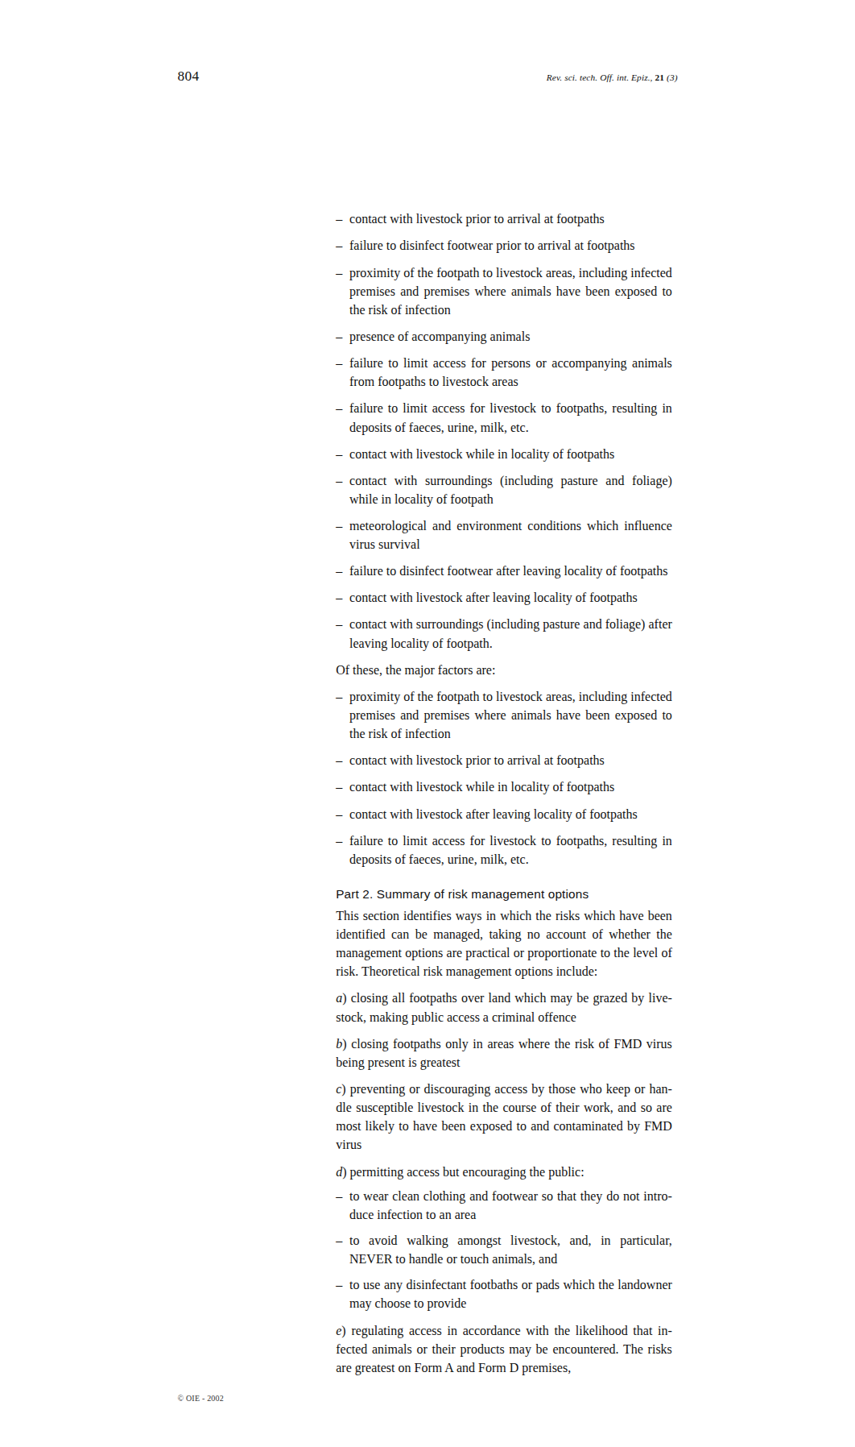804
Rev. sci. tech. Off. int. Epiz., 21 (3)
contact with livestock prior to arrival at footpaths
failure to disinfect footwear prior to arrival at footpaths
proximity of the footpath to livestock areas, including infected premises and premises where animals have been exposed to the risk of infection
presence of accompanying animals
failure to limit access for persons or accompanying animals from footpaths to livestock areas
failure to limit access for livestock to footpaths, resulting in deposits of faeces, urine, milk, etc.
contact with livestock while in locality of footpaths
contact with surroundings (including pasture and foliage) while in locality of footpath
meteorological and environment conditions which influence virus survival
failure to disinfect footwear after leaving locality of footpaths
contact with livestock after leaving locality of footpaths
contact with surroundings (including pasture and foliage) after leaving locality of footpath.
Of these, the major factors are:
proximity of the footpath to livestock areas, including infected premises and premises where animals have been exposed to the risk of infection
contact with livestock prior to arrival at footpaths
contact with livestock while in locality of footpaths
contact with livestock after leaving locality of footpaths
failure to limit access for livestock to footpaths, resulting in deposits of faeces, urine, milk, etc.
Part 2. Summary of risk management options
This section identifies ways in which the risks which have been identified can be managed, taking no account of whether the management options are practical or proportionate to the level of risk. Theoretical risk management options include:
a) closing all footpaths over land which may be grazed by livestock, making public access a criminal offence
b) closing footpaths only in areas where the risk of FMD virus being present is greatest
c) preventing or discouraging access by those who keep or handle susceptible livestock in the course of their work, and so are most likely to have been exposed to and contaminated by FMD virus
d) permitting access but encouraging the public:
to wear clean clothing and footwear so that they do not introduce infection to an area
to avoid walking amongst livestock, and, in particular, NEVER to handle or touch animals, and
to use any disinfectant footbaths or pads which the landowner may choose to provide
e) regulating access in accordance with the likelihood that infected animals or their products may be encountered. The risks are greatest on Form A and Form D premises,
© OIE - 2002